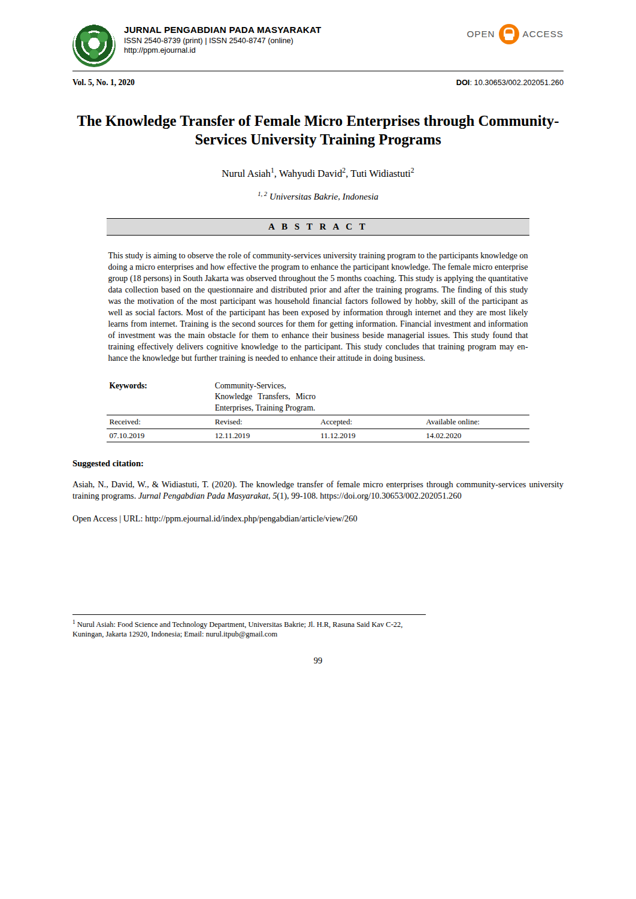JURNAL PENGABDIAN PADA MASYARAKAT
ISSN 2540-8739 (print) | ISSN 2540-8747 (online)
http://ppm.ejournal.id
OPEN ACCESS
Vol. 5, No. 1, 2020 DOI: 10.30653/002.202051.260
The Knowledge Transfer of Female Micro Enterprises through Community-Services University Training Programs
Nurul Asiah1, Wahyudi David2, Tuti Widiastuti2
1, 2 Universitas Bakrie, Indonesia
A B S T R A C T
This study is aiming to observe the role of community-services university training program to the participants knowledge on doing a micro enterprises and how effective the program to enhance the participant knowledge. The female micro enterprise group (18 persons) in South Jakarta was observed throughout the 5 months coaching. This study is applying the quantitative data collection based on the questionnaire and distributed prior and after the training programs. The finding of this study was the motivation of the most participant was household financial factors followed by hobby, skill of the participant as well as social factors. Most of the participant has been exposed by information through internet and they are most likely learns from internet. Training is the second sources for them for getting information. Financial investment and information of investment was the main obstacle for them to enhance their business beside managerial issues. This study found that training effectively delivers cognitive knowledge to the participant. This study concludes that training program may enhance the knowledge but further training is needed to enhance their attitude in doing business.
| Keywords: | Community-Services, Knowledge Transfers, Micro Enterprises, Training Program. |
| Received: | Revised: | Accepted: | Available online: |
| 07.10.2019 | 12.11.2019 | 11.12.2019 | 14.02.2020 |
Suggested citation:
Asiah, N., David, W., & Widiastuti, T. (2020). The knowledge transfer of female micro enterprises through community-services university training programs. Jurnal Pengabdian Pada Masyarakat, 5(1), 99-108. https://doi.org/10.30653/002.202051.260
Open Access | URL: http://ppm.ejournal.id/index.php/pengabdian/article/view/260
1 Nurul Asiah: Food Science and Technology Department, Universitas Bakrie; Jl. H.R, Rasuna Said Kav C-22, Kuningan, Jakarta 12920, Indonesia; Email: nurul.itpub@gmail.com
99